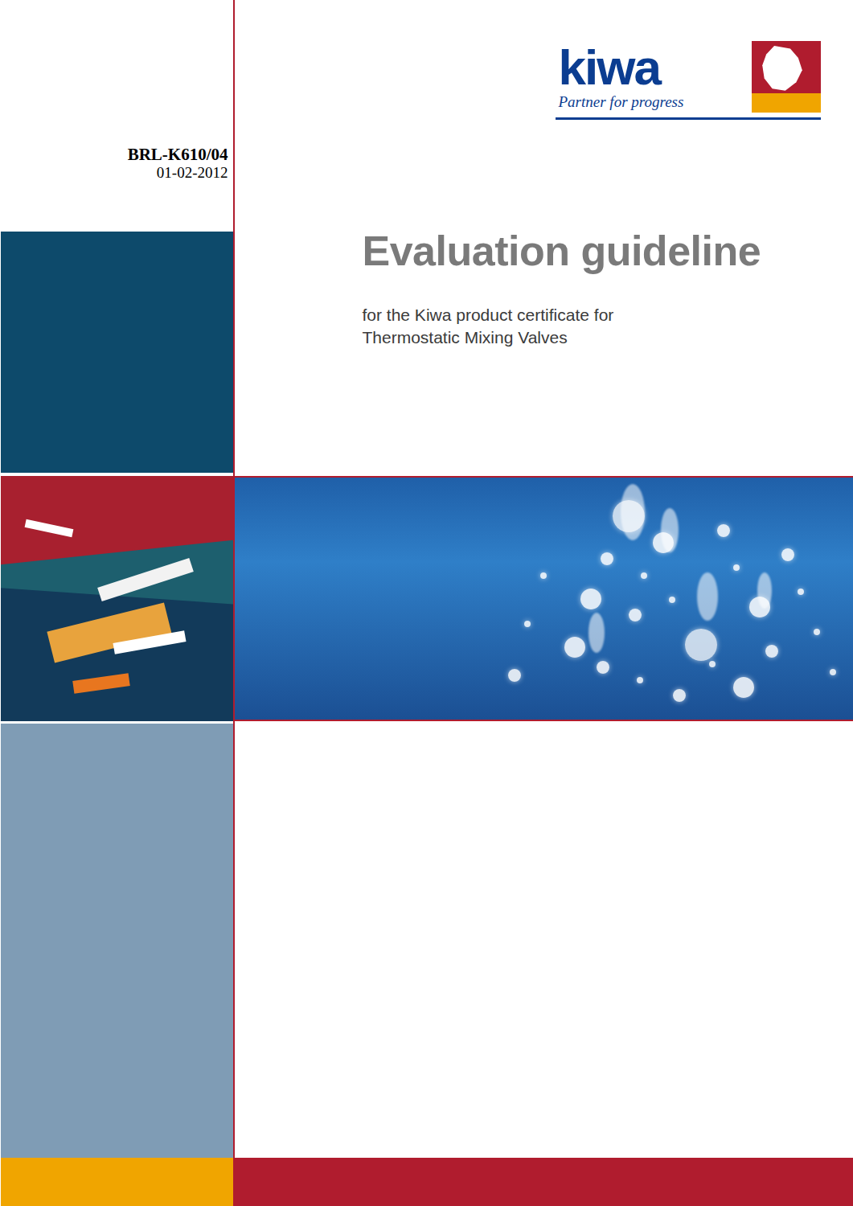kiwa
Partner for progress
BRL-K610/04
01-02-2012
Evaluation guideline
for the Kiwa product certificate for
Thermostatic Mixing Valves